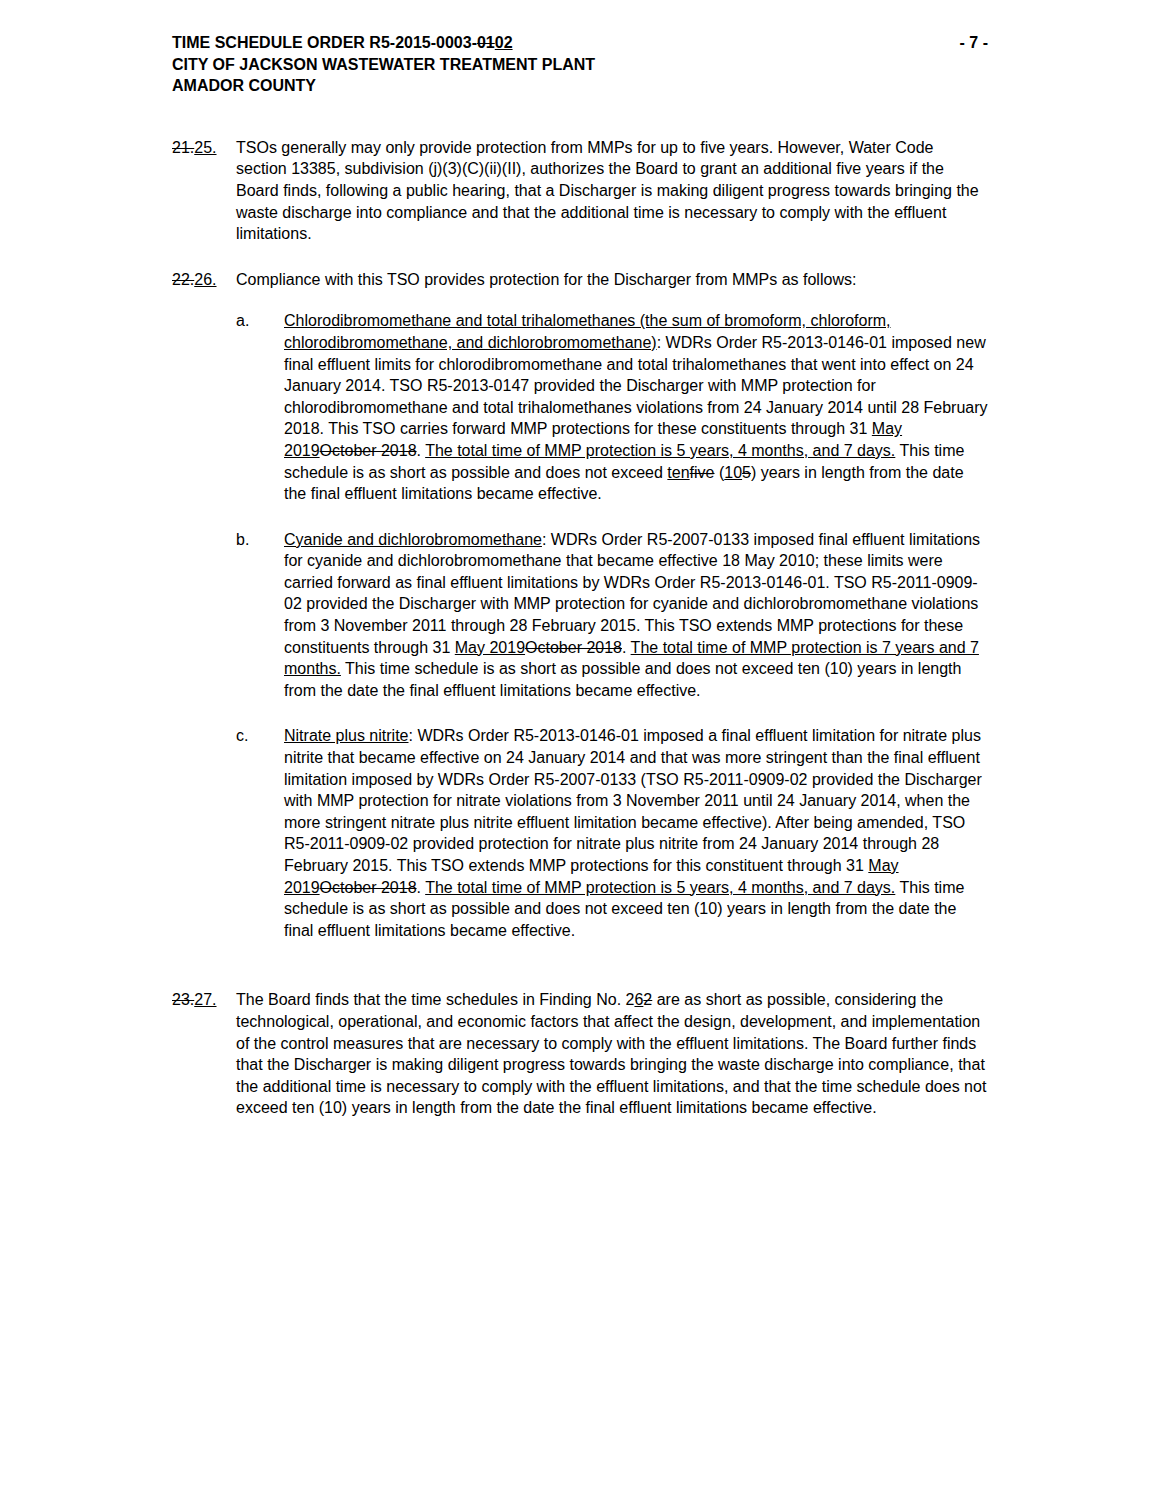Time Schedule Order R5-2015-0003-0102
City of Jackson Wastewater Treatment Plant
Amador County
- 7 -
21.25.
TSOs generally may only provide protection from MMPs for up to five years. However, Water Code section 13385, subdivision (j)(3)(C)(ii)(II), authorizes the Board to grant an additional five years if the Board finds, following a public hearing, that a Discharger is making diligent progress towards bringing the waste discharge into compliance and that the additional time is necessary to comply with the effluent limitations.
22.26.
Compliance with this TSO provides protection for the Discharger from MMPs as follows:
a.
Chlorodibromomethane and total trihalomethanes (the sum of bromoform, chloroform, chlorodibromomethane, and dichlorobromomethane): WDRs Order R5-2013-0146-01 imposed new final effluent limits for chlorodibromomethane and total trihalomethanes that went into effect on 24 January 2014. TSO R5-2013-0147 provided the Discharger with MMP protection for chlorodibromomethane and total trihalomethanes violations from 24 January 2014 until 28 February 2018. This TSO carries forward MMP protections for these constituents through 31 May 2019October 2018. The total time of MMP protection is 5 years, 4 months, and 7 days. This time schedule is as short as possible and does not exceed tenfive (105) years in length from the date the final effluent limitations became effective.
b.
Cyanide and dichlorobromomethane: WDRs Order R5-2007-0133 imposed final effluent limitations for cyanide and dichlorobromomethane that became effective 18 May 2010; these limits were carried forward as final effluent limitations by WDRs Order R5-2013-0146-01. TSO R5-2011-0909-02 provided the Discharger with MMP protection for cyanide and dichlorobromomethane violations from 3 November 2011 through 28 February 2015. This TSO extends MMP protections for these constituents through 31 May 2019October 2018. The total time of MMP protection is 7 years and 7 months. This time schedule is as short as possible and does not exceed ten (10) years in length from the date the final effluent limitations became effective.
c.
Nitrate plus nitrite: WDRs Order R5-2013-0146-01 imposed a final effluent limitation for nitrate plus nitrite that became effective on 24 January 2014 and that was more stringent than the final effluent limitation imposed by WDRs Order R5-2007-0133 (TSO R5-2011-0909-02 provided the Discharger with MMP protection for nitrate violations from 3 November 2011 until 24 January 2014, when the more stringent nitrate plus nitrite effluent limitation became effective). After being amended, TSO R5-2011-0909-02 provided protection for nitrate plus nitrite from 24 January 2014 through 28 February 2015. This TSO extends MMP protections for this constituent through 31 May 2019October 2018. The total time of MMP protection is 5 years, 4 months, and 7 days. This time schedule is as short as possible and does not exceed ten (10) years in length from the date the final effluent limitations became effective.
23.27.
The Board finds that the time schedules in Finding No. 262 are as short as possible, considering the technological, operational, and economic factors that affect the design, development, and implementation of the control measures that are necessary to comply with the effluent limitations. The Board further finds that the Discharger is making diligent progress towards bringing the waste discharge into compliance, that the additional time is necessary to comply with the effluent limitations, and that the time schedule does not exceed ten (10) years in length from the date the final effluent limitations became effective.